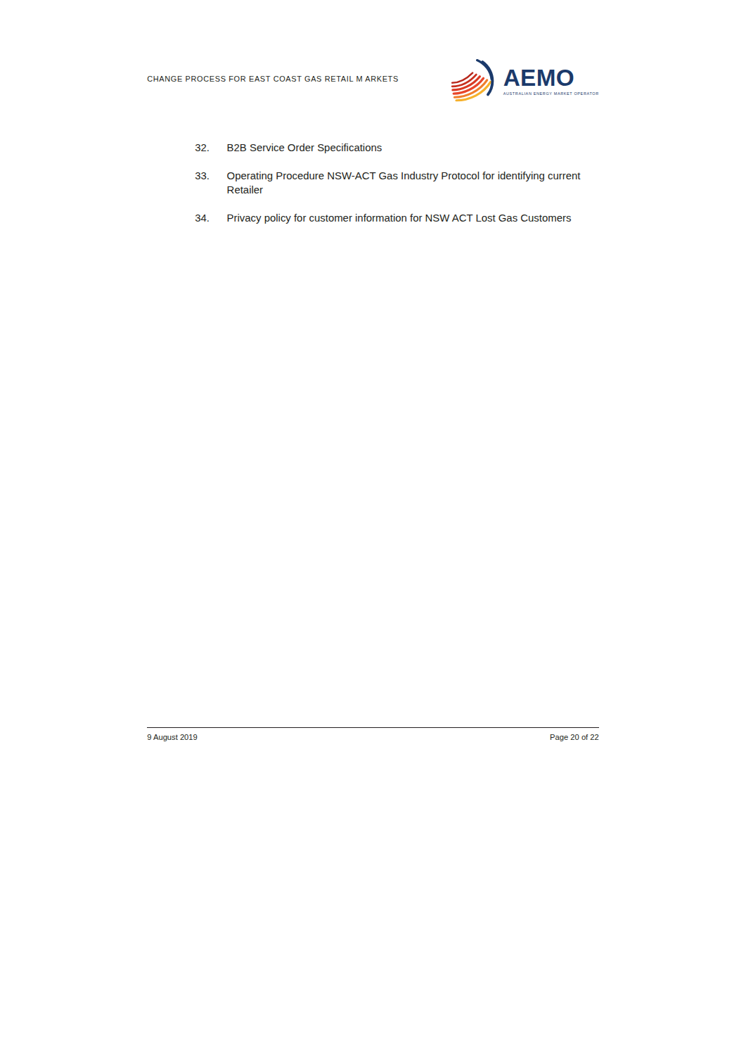Change Process for East Coast Gas Retail M arkets
AEMO Australian Energy Market Operator
32. B2B Service Order Specifications
33. Operating Procedure NSW-ACT Gas Industry Protocol for identifying current Retailer
34. Privacy policy for customer information for NSW ACT Lost Gas Customers
9 August 2019 Page 20 of 22